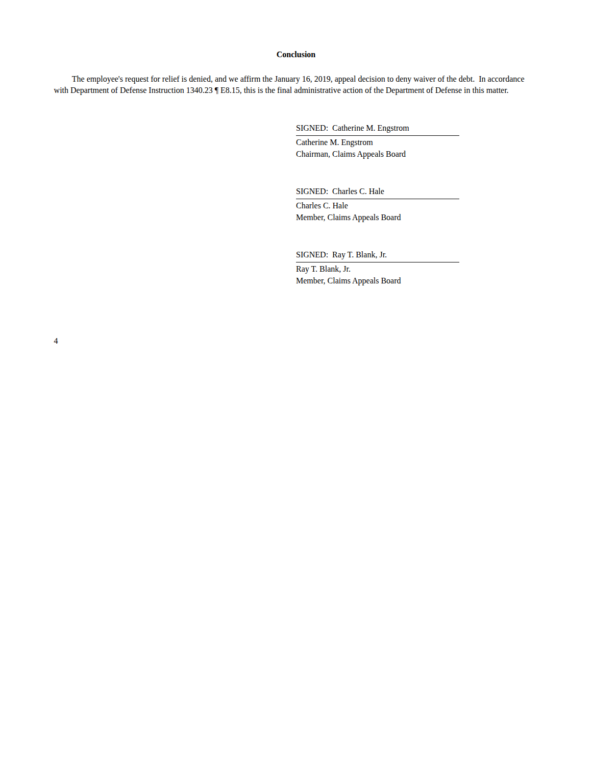Conclusion
The employee's request for relief is denied, and we affirm the January 16, 2019, appeal decision to deny waiver of the debt. In accordance with Department of Defense Instruction 1340.23 ¶ E8.15, this is the final administrative action of the Department of Defense in this matter.
SIGNED: Catherine M. Engstrom
Catherine M. Engstrom
Chairman, Claims Appeals Board
SIGNED: Charles C. Hale
Charles C. Hale
Member, Claims Appeals Board
SIGNED: Ray T. Blank, Jr.
Ray T. Blank, Jr.
Member, Claims Appeals Board
4